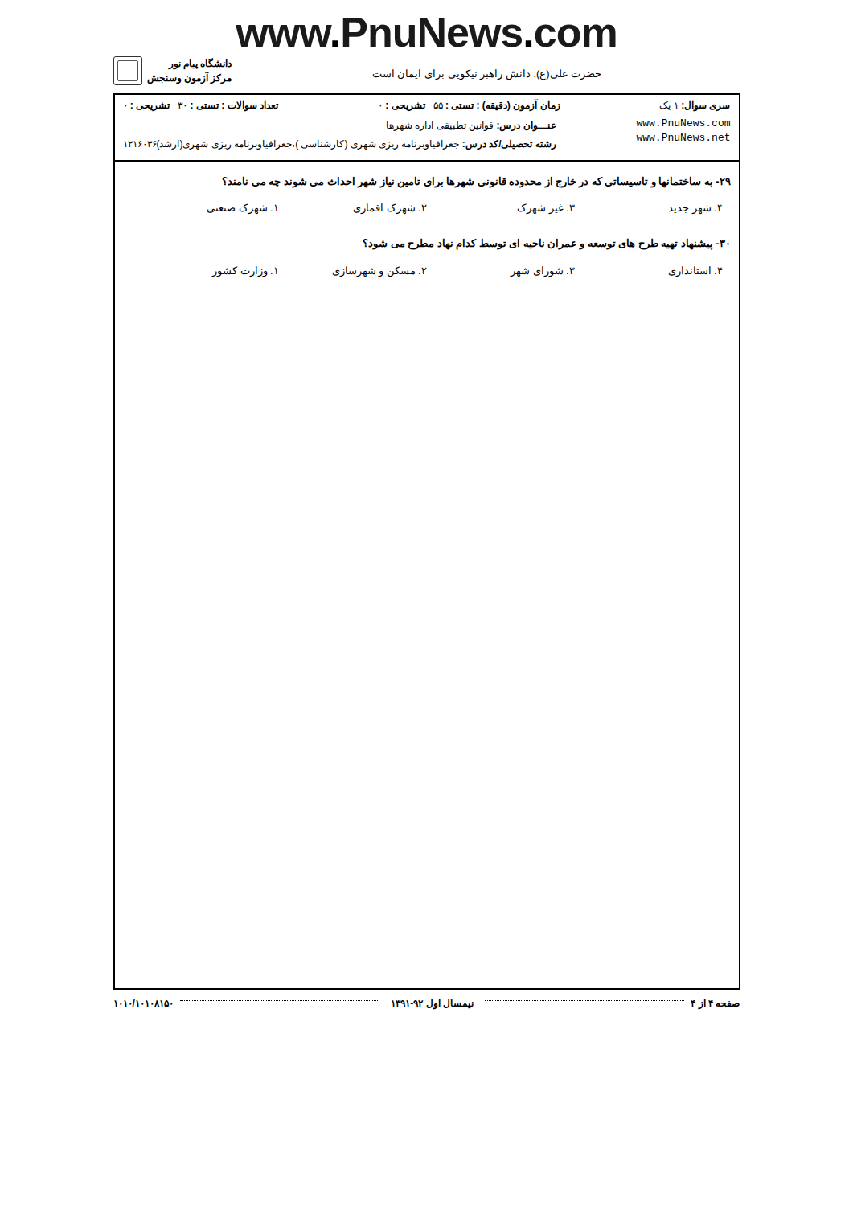www. PnuNews. com
حضرت علی(ع): دانش راهبر نیکویی برای ایمان است
دانشگاه پیام نور
مرکز آزمون وسنجش
سری سوال: ۱ یک
زمان آزمون (دقیقه) : تستی : ۵۵ تشریحی : ۰
تعداد سوالات : تستی : ۳۰ تشریحی : ۰
www.PnuNews.com
www.PnuNews.net
عنـــوان درس: قوانین تطبیقی اداره شهرها
رشته تحصیلی/کد درس: جغرافیاوبرنامه ریزی شهری (کارشناسی )،جغرافیاوبرنامه ریزی شهری(ارشد)۱۲۱۶۰۳۶
۲۹- به ساختمانها و تاسیساتی که در خارج از محدوده قانونی شهرها برای تامین نیاز شهر احداث می شوند چه می نامند؟
۴. شهر جدید ۳. غیر شهرک ۲. شهرک اقماری ۱. شهرک صنعتی
۳۰- پیشنهاد تهیه طرح های توسعه و عمران ناحیه ای توسط کدام نهاد مطرح می شود؟
۴. استانداری ۳. شورای شهر ۲. مسکن و شهرسازی ۱. وزارت کشور
صفحه ۴ از ۴
نیمسال اول ۹۲-۱۳۹۱
۱۰۱۰/۱۰۱۰۸۱۵۰